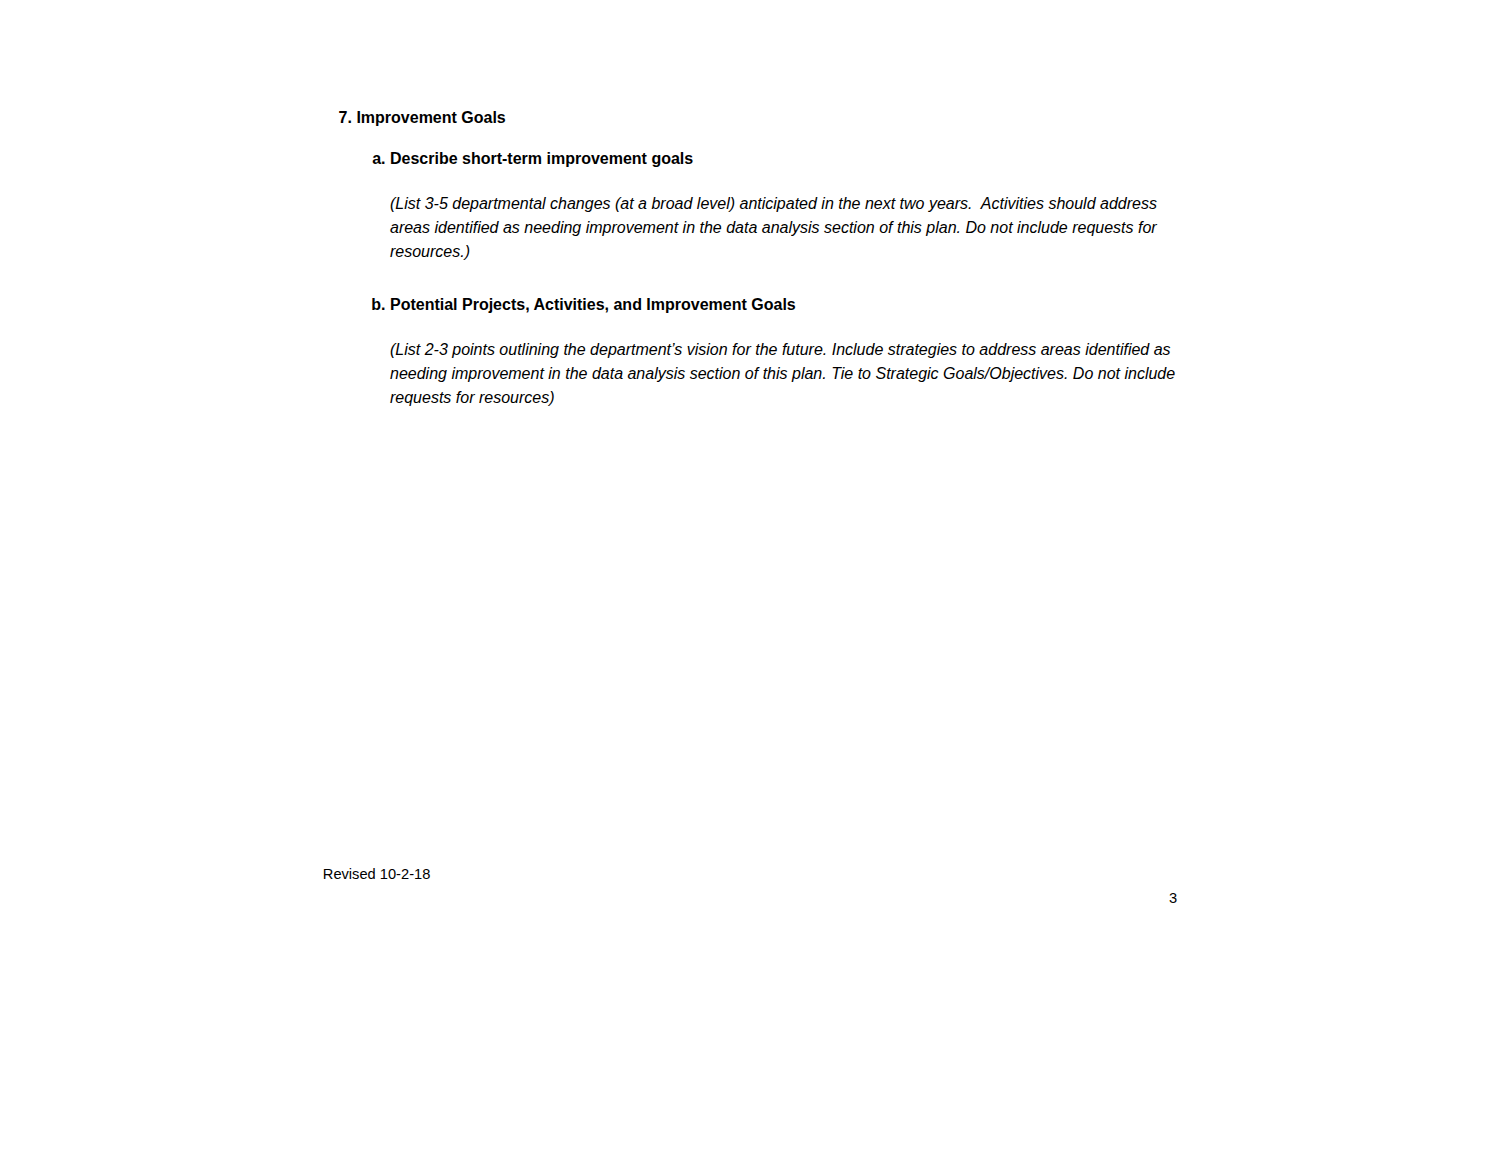Improvement Goals
Describe short-term improvement goals
(List 3-5 departmental changes (at a broad level) anticipated in the next two years. Activities should address areas identified as needing improvement in the data analysis section of this plan. Do not include requests for resources.)
Potential Projects, Activities, and Improvement Goals
(List 2-3 points outlining the department’s vision for the future. Include strategies to address areas identified as needing improvement in the data analysis section of this plan. Tie to Strategic Goals/Objectives. Do not include requests for resources)
Revised 10-2-18
3